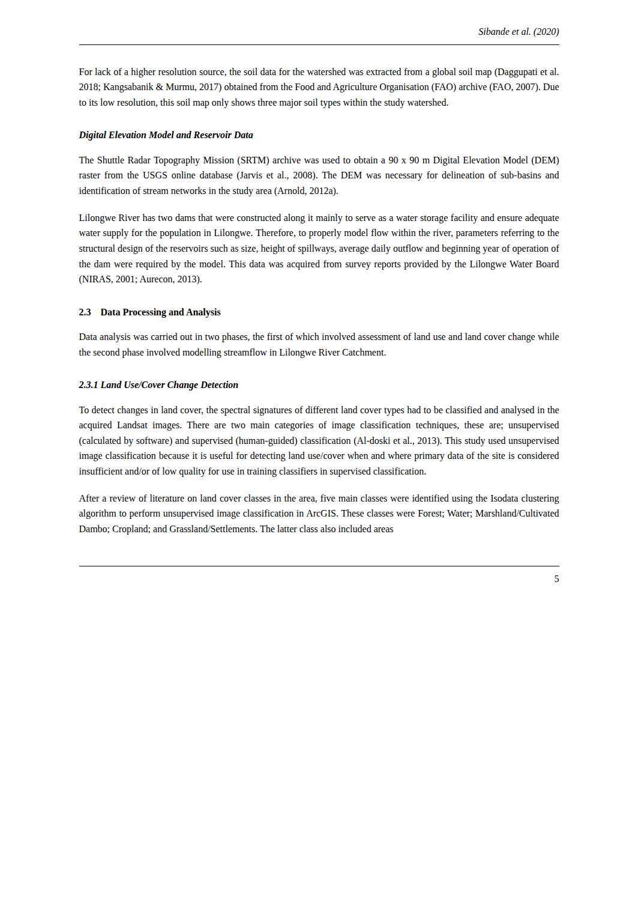Sibande et al. (2020)
For lack of a higher resolution source, the soil data for the watershed was extracted from a global soil map (Daggupati et al. 2018; Kangsabanik & Murmu, 2017) obtained from the Food and Agriculture Organisation (FAO) archive (FAO, 2007). Due to its low resolution, this soil map only shows three major soil types within the study watershed.
Digital Elevation Model and Reservoir Data
The Shuttle Radar Topography Mission (SRTM) archive was used to obtain a 90 x 90 m Digital Elevation Model (DEM) raster from the USGS online database (Jarvis et al., 2008). The DEM was necessary for delineation of sub-basins and identification of stream networks in the study area (Arnold, 2012a).
Lilongwe River has two dams that were constructed along it mainly to serve as a water storage facility and ensure adequate water supply for the population in Lilongwe. Therefore, to properly model flow within the river, parameters referring to the structural design of the reservoirs such as size, height of spillways, average daily outflow and beginning year of operation of the dam were required by the model. This data was acquired from survey reports provided by the Lilongwe Water Board (NIRAS, 2001; Aurecon, 2013).
2.3 Data Processing and Analysis
Data analysis was carried out in two phases, the first of which involved assessment of land use and land cover change while the second phase involved modelling streamflow in Lilongwe River Catchment.
2.3.1 Land Use/Cover Change Detection
To detect changes in land cover, the spectral signatures of different land cover types had to be classified and analysed in the acquired Landsat images. There are two main categories of image classification techniques, these are; unsupervised (calculated by software) and supervised (human-guided) classification (Al-doski et al., 2013). This study used unsupervised image classification because it is useful for detecting land use/cover when and where primary data of the site is considered insufficient and/or of low quality for use in training classifiers in supervised classification.
After a review of literature on land cover classes in the area, five main classes were identified using the Isodata clustering algorithm to perform unsupervised image classification in ArcGIS. These classes were Forest; Water; Marshland/Cultivated Dambo; Cropland; and Grassland/Settlements. The latter class also included areas
5